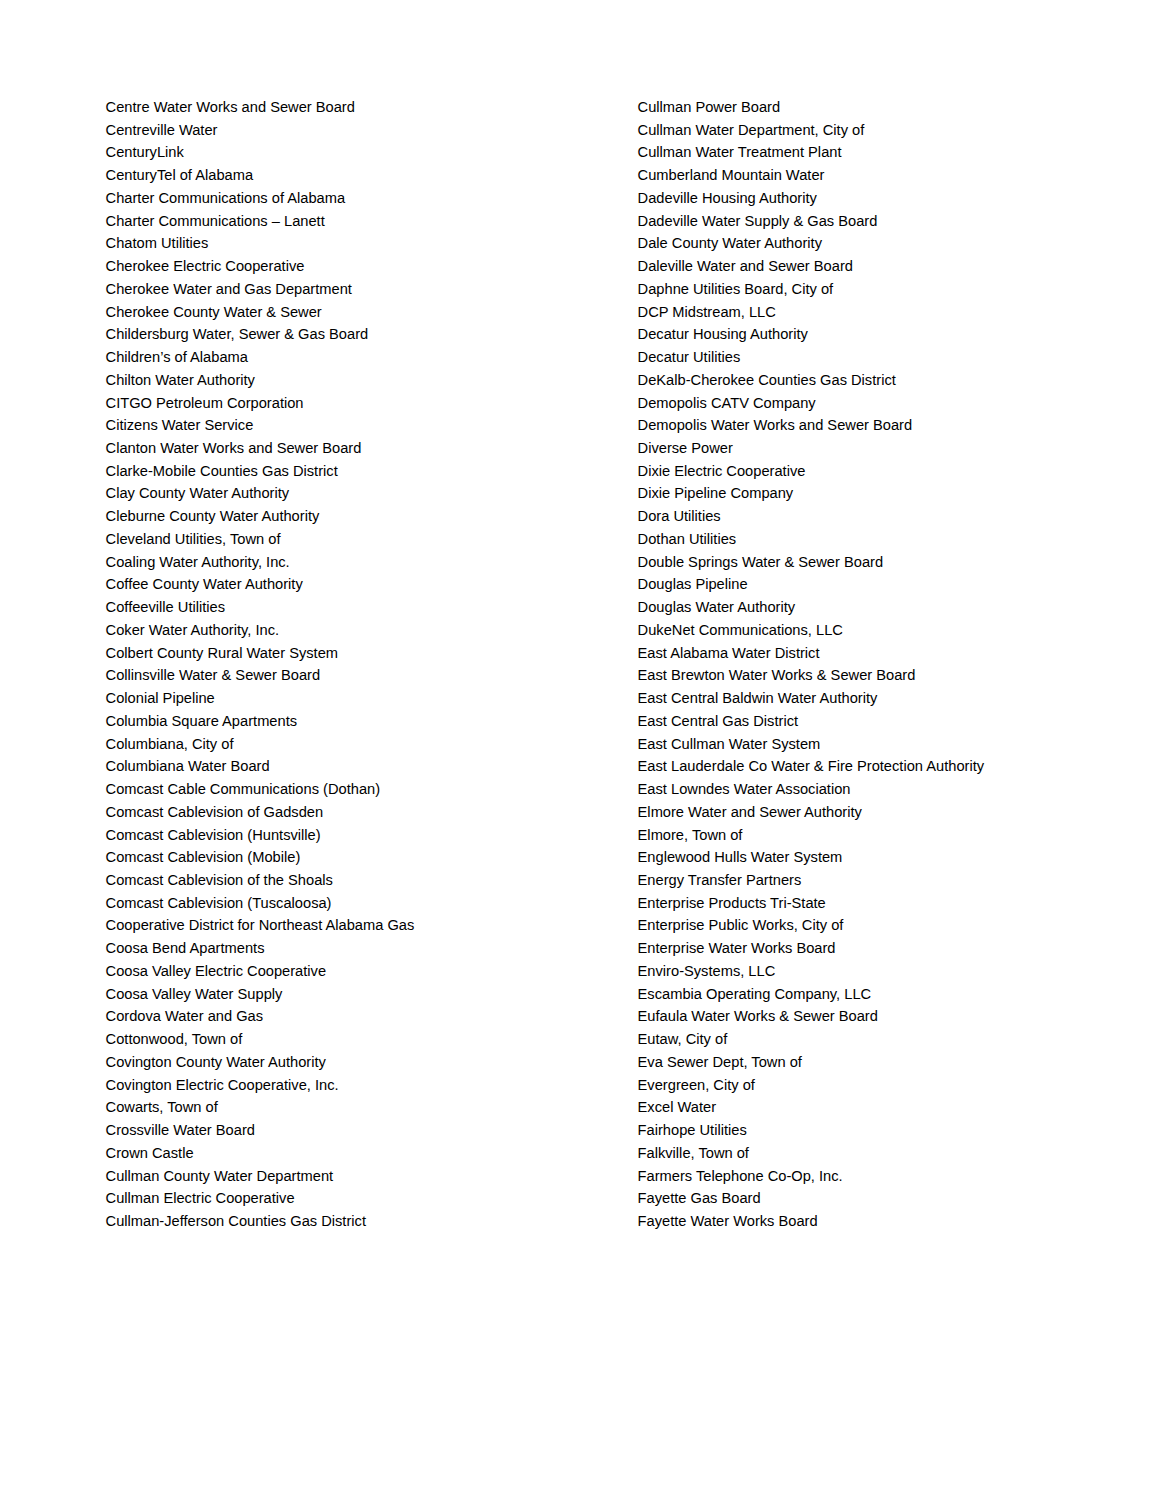Centre Water Works and Sewer Board
Centreville Water
CenturyLink
CenturyTel of Alabama
Charter Communications of Alabama
Charter Communications – Lanett
Chatom Utilities
Cherokee Electric Cooperative
Cherokee Water and Gas Department
Cherokee County Water & Sewer
Childersburg Water, Sewer & Gas Board
Children’s of Alabama
Chilton Water Authority
CITGO Petroleum Corporation
Citizens Water Service
Clanton Water Works and Sewer Board
Clarke-Mobile Counties Gas District
Clay County Water Authority
Cleburne County Water Authority
Cleveland Utilities, Town of
Coaling Water Authority, Inc.
Coffee County Water Authority
Coffeeville Utilities
Coker Water Authority, Inc.
Colbert County Rural Water System
Collinsville Water & Sewer Board
Colonial Pipeline
Columbia Square Apartments
Columbiana, City of
Columbiana Water Board
Comcast Cable Communications (Dothan)
Comcast Cablevision of Gadsden
Comcast Cablevision (Huntsville)
Comcast Cablevision (Mobile)
Comcast Cablevision of the Shoals
Comcast Cablevision (Tuscaloosa)
Cooperative District for Northeast Alabama Gas
Coosa Bend Apartments
Coosa Valley Electric Cooperative
Coosa Valley Water Supply
Cordova Water and Gas
Cottonwood, Town of
Covington County Water Authority
Covington Electric Cooperative, Inc.
Cowarts, Town of
Crossville Water Board
Crown Castle
Cullman County Water Department
Cullman Electric Cooperative
Cullman-Jefferson Counties Gas District
Cullman Power Board
Cullman Water Department, City of
Cullman Water Treatment Plant
Cumberland Mountain Water
Dadeville Housing Authority
Dadeville Water Supply & Gas Board
Dale County Water Authority
Daleville Water and Sewer Board
Daphne Utilities Board, City of
DCP Midstream, LLC
Decatur Housing Authority
Decatur Utilities
DeKalb-Cherokee Counties Gas District
Demopolis CATV Company
Demopolis Water Works and Sewer Board
Diverse Power
Dixie Electric Cooperative
Dixie Pipeline Company
Dora Utilities
Dothan Utilities
Double Springs Water & Sewer Board
Douglas Pipeline
Douglas Water Authority
DukeNet Communications, LLC
East Alabama Water District
East Brewton Water Works & Sewer Board
East Central Baldwin Water Authority
East Central Gas District
East Cullman Water System
East Lauderdale Co Water & Fire Protection Authority
East Lowndes Water Association
Elmore Water and Sewer Authority
Elmore, Town of
Englewood Hulls Water System
Energy Transfer Partners
Enterprise Products Tri-State
Enterprise Public Works, City of
Enterprise Water Works Board
Enviro-Systems, LLC
Escambia Operating Company, LLC
Eufaula Water Works & Sewer Board
Eutaw, City of
Eva Sewer Dept, Town of
Evergreen, City of
Excel Water
Fairhope Utilities
Falkville, Town of
Farmers Telephone Co-Op, Inc.
Fayette Gas Board
Fayette Water Works Board